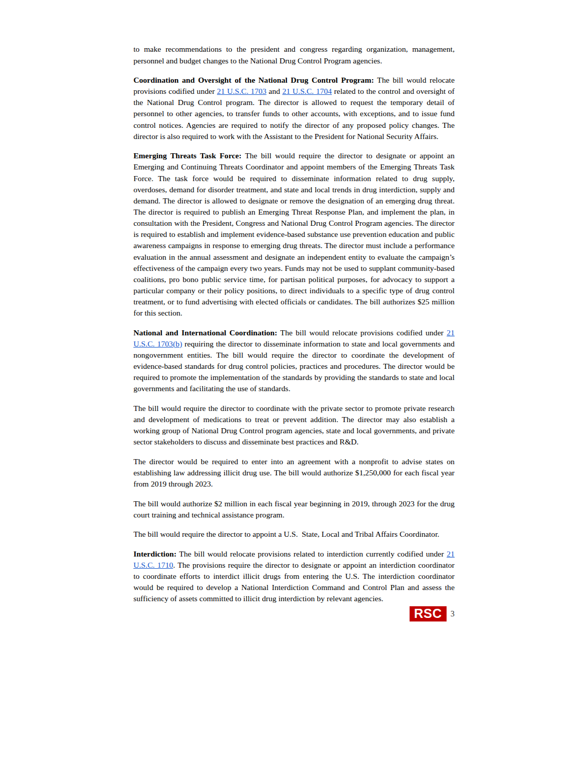to make recommendations to the president and congress regarding organization, management, personnel and budget changes to the National Drug Control Program agencies.
Coordination and Oversight of the National Drug Control Program: The bill would relocate provisions codified under 21 U.S.C. 1703 and 21 U.S.C. 1704 related to the control and oversight of the National Drug Control program. The director is allowed to request the temporary detail of personnel to other agencies, to transfer funds to other accounts, with exceptions, and to issue fund control notices. Agencies are required to notify the director of any proposed policy changes. The director is also required to work with the Assistant to the President for National Security Affairs.
Emerging Threats Task Force: The bill would require the director to designate or appoint an Emerging and Continuing Threats Coordinator and appoint members of the Emerging Threats Task Force. The task force would be required to disseminate information related to drug supply, overdoses, demand for disorder treatment, and state and local trends in drug interdiction, supply and demand. The director is allowed to designate or remove the designation of an emerging drug threat. The director is required to publish an Emerging Threat Response Plan, and implement the plan, in consultation with the President, Congress and National Drug Control Program agencies. The director is required to establish and implement evidence-based substance use prevention education and public awareness campaigns in response to emerging drug threats. The director must include a performance evaluation in the annual assessment and designate an independent entity to evaluate the campaign’s effectiveness of the campaign every two years. Funds may not be used to supplant community-based coalitions, pro bono public service time, for partisan political purposes, for advocacy to support a particular company or their policy positions, to direct individuals to a specific type of drug control treatment, or to fund advertising with elected officials or candidates. The bill authorizes $25 million for this section.
National and International Coordination: The bill would relocate provisions codified under 21 U.S.C. 1703(b) requiring the director to disseminate information to state and local governments and nongovernment entities. The bill would require the director to coordinate the development of evidence-based standards for drug control policies, practices and procedures. The director would be required to promote the implementation of the standards by providing the standards to state and local governments and facilitating the use of standards.
The bill would require the director to coordinate with the private sector to promote private research and development of medications to treat or prevent addition. The director may also establish a working group of National Drug Control program agencies, state and local governments, and private sector stakeholders to discuss and disseminate best practices and R&D.
The director would be required to enter into an agreement with a nonprofit to advise states on establishing law addressing illicit drug use. The bill would authorize $1,250,000 for each fiscal year from 2019 through 2023.
The bill would authorize $2 million in each fiscal year beginning in 2019, through 2023 for the drug court training and technical assistance program.
The bill would require the director to appoint a U.S. State, Local and Tribal Affairs Coordinator.
Interdiction: The bill would relocate provisions related to interdiction currently codified under 21 U.S.C. 1710. The provisions require the director to designate or appoint an interdiction coordinator to coordinate efforts to interdict illicit drugs from entering the U.S. The interdiction coordinator would be required to develop a National Interdiction Command and Control Plan and assess the sufficiency of assets committed to illicit drug interdiction by relevant agencies.
RSC 3